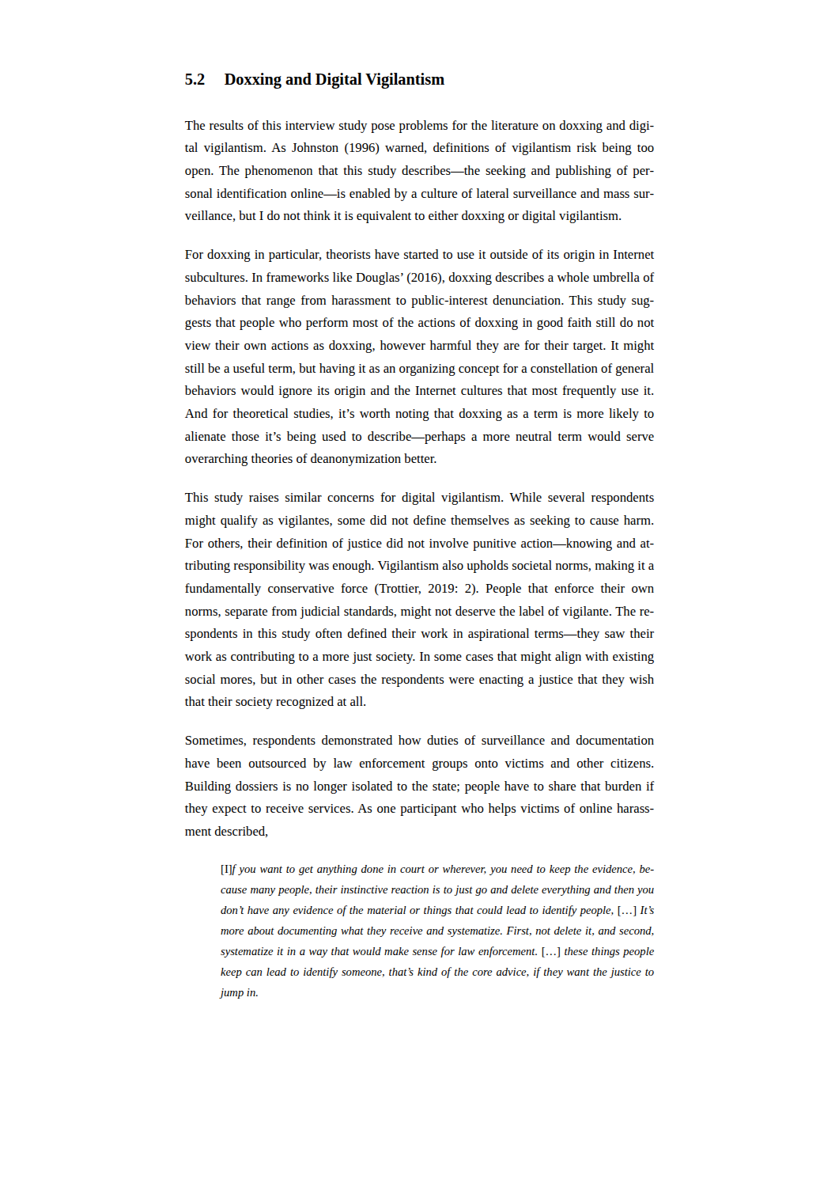5.2 Doxxing and Digital Vigilantism
The results of this interview study pose problems for the literature on doxxing and digital vigilantism. As Johnston (1996) warned, definitions of vigilantism risk being too open. The phenomenon that this study describes—the seeking and publishing of personal identification online—is enabled by a culture of lateral surveillance and mass surveillance, but I do not think it is equivalent to either doxxing or digital vigilantism.
For doxxing in particular, theorists have started to use it outside of its origin in Internet subcultures. In frameworks like Douglas’ (2016), doxxing describes a whole umbrella of behaviors that range from harassment to public-interest denunciation. This study suggests that people who perform most of the actions of doxxing in good faith still do not view their own actions as doxxing, however harmful they are for their target. It might still be a useful term, but having it as an organizing concept for a constellation of general behaviors would ignore its origin and the Internet cultures that most frequently use it. And for theoretical studies, it’s worth noting that doxxing as a term is more likely to alienate those it’s being used to describe—perhaps a more neutral term would serve overarching theories of deanonymization better.
This study raises similar concerns for digital vigilantism. While several respondents might qualify as vigilantes, some did not define themselves as seeking to cause harm. For others, their definition of justice did not involve punitive action—knowing and attributing responsibility was enough. Vigilantism also upholds societal norms, making it a fundamentally conservative force (Trottier, 2019: 2). People that enforce their own norms, separate from judicial standards, might not deserve the label of vigilante. The respondents in this study often defined their work in aspirational terms—they saw their work as contributing to a more just society. In some cases that might align with existing social mores, but in other cases the respondents were enacting a justice that they wish that their society recognized at all.
Sometimes, respondents demonstrated how duties of surveillance and documentation have been outsourced by law enforcement groups onto victims and other citizens. Building dossiers is no longer isolated to the state; people have to share that burden if they expect to receive services. As one participant who helps victims of online harassment described,
[I] f you want to get anything done in court or wherever, you need to keep the evidence, because many people, their instinctive reaction is to just go and delete everything and then you don’t have any evidence of the material or things that could lead to identify people, […] It’s more about documenting what they receive and systematize. First, not delete it, and second, systematize it in a way that would make sense for law enforcement. […] these things people keep can lead to identify someone, that’s kind of the core advice, if they want the justice to jump in.